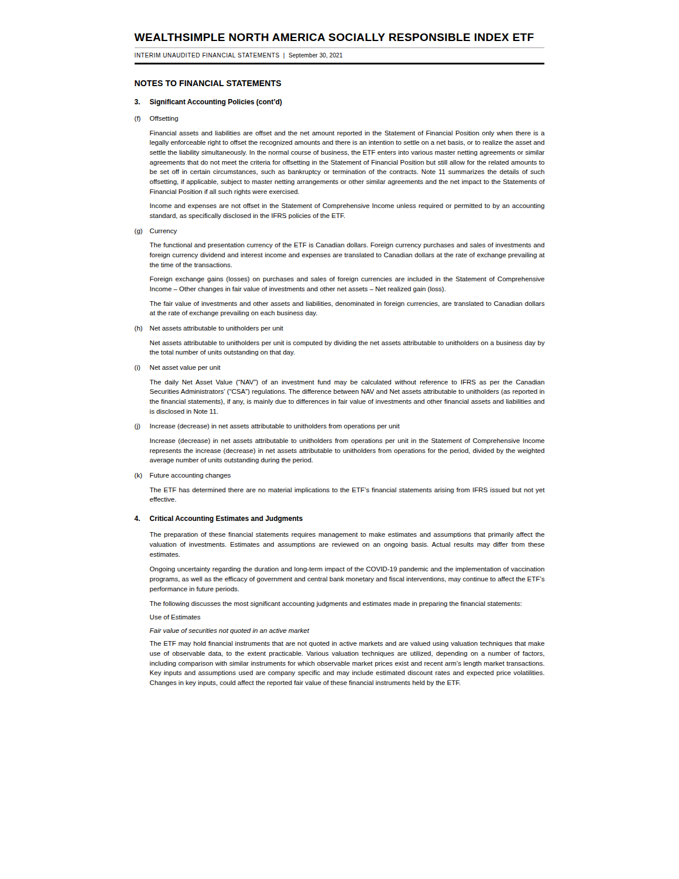WEALTHSIMPLE NORTH AMERICA SOCIALLY RESPONSIBLE INDEX ETF
INTERIM UNAUDITED FINANCIAL STATEMENTS|September 30, 2021
NOTES TO FINANCIAL STATEMENTS
3.
Significant Accounting Policies (cont’d)
(f)
Offsetting
Financial assets and liabilities are offset and the net amount reported in the Statement of Financial Position only when there is a legally enforceable right to offset the recognized amounts and there is an intention to settle on a net basis, or to realize the asset and settle the liability simultaneously. In the normal course of business, the ETF enters into various master netting agreements or similar agreements that do not meet the criteria for offsetting in the Statement of Financial Position but still allow for the related amounts to be set off in certain circumstances, such as bankruptcy or termination of the contracts. Note 11 summarizes the details of such offsetting, if applicable, subject to master netting arrangements or other similar agreements and the net impact to the Statements of Financial Position if all such rights were exercised.
Income and expenses are not offset in the Statement of Comprehensive Income unless required or permitted to by an accounting standard, as specifically disclosed in the IFRS policies of the ETF.
(g)
Currency
The functional and presentation currency of the ETF is Canadian dollars. Foreign currency purchases and sales of investments and foreign currency dividend and interest income and expenses are translated to Canadian dollars at the rate of exchange prevailing at the time of the transactions.
Foreign exchange gains (losses) on purchases and sales of foreign currencies are included in the Statement of Comprehensive Income – Other changes in fair value of investments and other net assets – Net realized gain (loss).
The fair value of investments and other assets and liabilities, denominated in foreign currencies, are translated to Canadian dollars at the rate of exchange prevailing on each business day.
(h)
Net assets attributable to unitholders per unit
Net assets attributable to unitholders per unit is computed by dividing the net assets attributable to unitholders on a business day by the total number of units outstanding on that day.
(i)
Net asset value per unit
The daily Net Asset Value (“NAV”) of an investment fund may be calculated without reference to IFRS as per the Canadian Securities Administrators’ (“CSA”) regulations. The difference between NAV and Net assets attributable to unitholders (as reported in the financial statements), if any, is mainly due to differences in fair value of investments and other financial assets and liabilities and is disclosed in Note 11.
(j)
Increase (decrease) in net assets attributable to unitholders from operations per unit
Increase (decrease) in net assets attributable to unitholders from operations per unit in the Statement of Comprehensive Income represents the increase (decrease) in net assets attributable to unitholders from operations for the period, divided by the weighted average number of units outstanding during the period.
(k)
Future accounting changes
The ETF has determined there are no material implications to the ETF’s financial statements arising from IFRS issued but not yet effective.
4.
Critical Accounting Estimates and Judgments
The preparation of these financial statements requires management to make estimates and assumptions that primarily affect the valuation of investments. Estimates and assumptions are reviewed on an ongoing basis. Actual results may differ from these estimates.
Ongoing uncertainty regarding the duration and long-term impact of the COVID-19 pandemic and the implementation of vaccination programs, as well as the efficacy of government and central bank monetary and fiscal interventions, may continue to affect the ETF’s performance in future periods.
The following discusses the most significant accounting judgments and estimates made in preparing the financial statements:
Use of Estimates
Fair value of securities not quoted in an active market
The ETF may hold financial instruments that are not quoted in active markets and are valued using valuation techniques that make use of observable data, to the extent practicable. Various valuation techniques are utilized, depending on a number of factors, including comparison with similar instruments for which observable market prices exist and recent arm’s length market transactions. Key inputs and assumptions used are company specific and may include estimated discount rates and expected price volatilities. Changes in key inputs, could affect the reported fair value of these financial instruments held by the ETF.